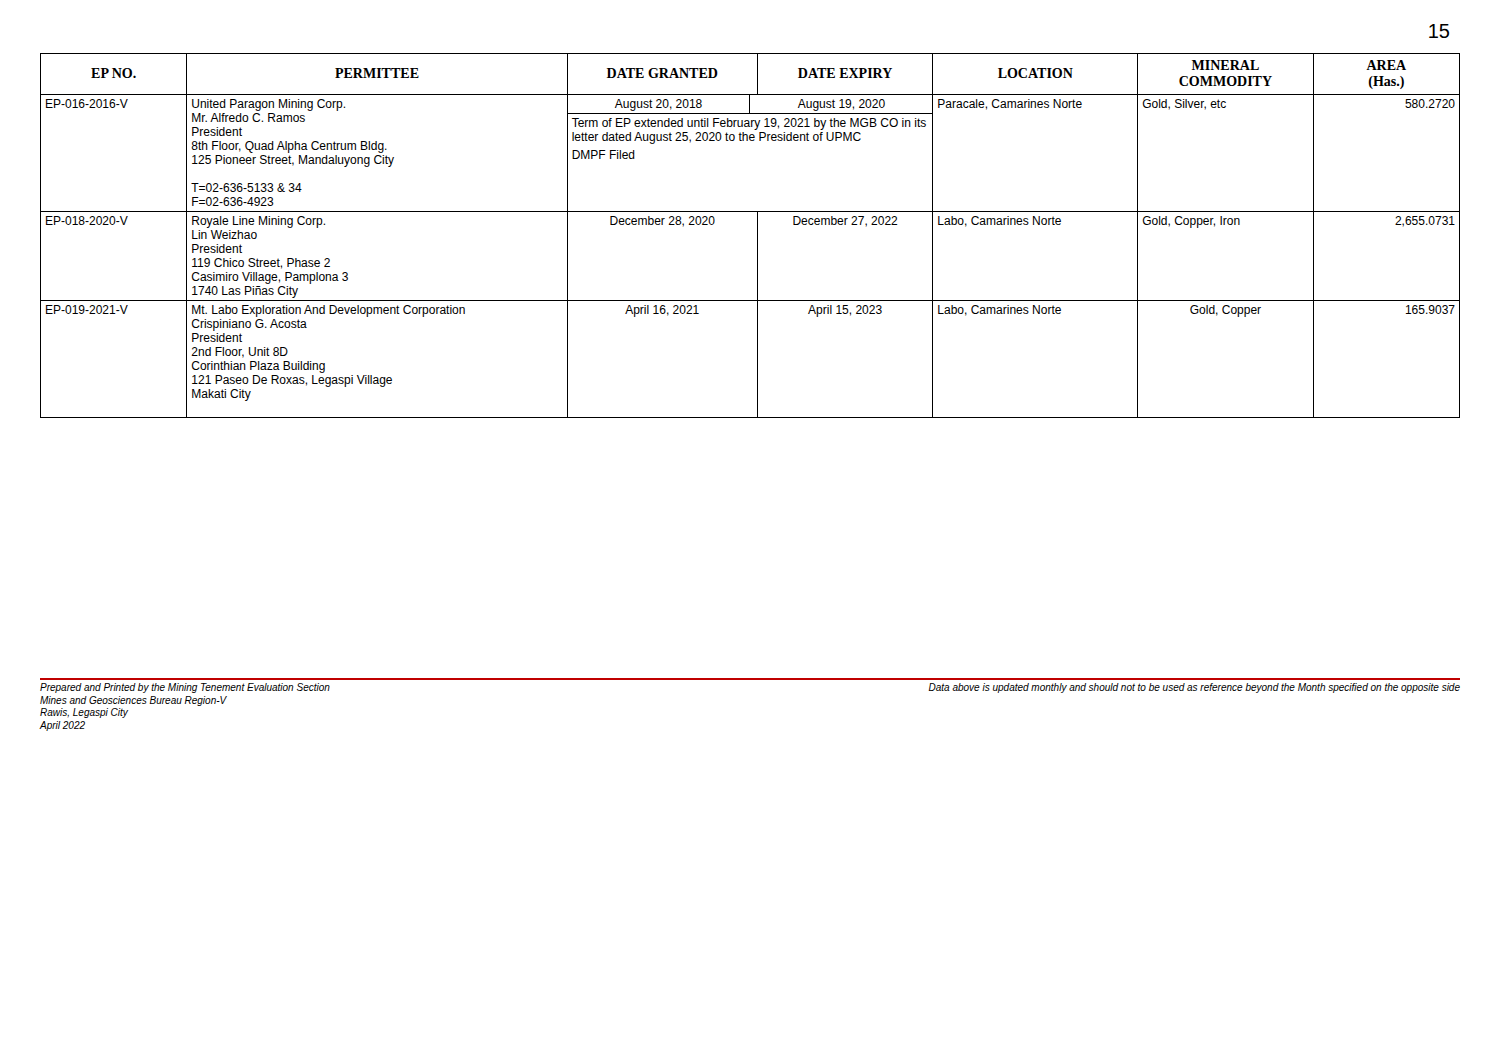15
| EP NO. | PERMITTEE | DATE GRANTED | DATE EXPIRY | LOCATION | MINERAL COMMODITY | AREA (Has.) |
| --- | --- | --- | --- | --- | --- | --- |
| EP-016-2016-V | United Paragon Mining Corp. Mr. Alfredo C. Ramos President 8th Floor, Quad Alpha Centrum Bldg. 125 Pioneer Street, Mandaluyong City T=02-636-5133 & 34 F=02-636-4923 | / August 20, 2018 / August 19, 2020 / / Term of EP extended until February 19, 2021 by the MGB CO in its letter dated August 25, 2020 to the President of UPMC / / DMPF Filed / | Paracale, Camarines Norte | Gold, Silver, etc | 580.2720 |
| EP-018-2020-V | Royale Line Mining Corp. Lin Weizhao President 119 Chico Street, Phase 2 Casimiro Village, Pamplona 3 1740 Las Piñas City | December 28, 2020 | December 27, 2022 | Labo, Camarines Norte | Gold, Copper, Iron | 2,655.0731 |
| EP-019-2021-V | Mt. Labo Exploration And Development Corporation Crispiniano G. Acosta President 2nd Floor, Unit 8D Corinthian Plaza Building 121 Paseo De Roxas, Legaspi Village Makati City | April 16, 2021 | April 15, 2023 | Labo, Camarines Norte | Gold, Copper | 165.9037 |
Prepared and Printed by the Mining Tenement Evaluation Section
Mines and Geosciences Bureau Region-V
Rawis, Legaspi City
April 2022
Data above is updated monthly and should not to be used as reference beyond the Month specified on the opposite side